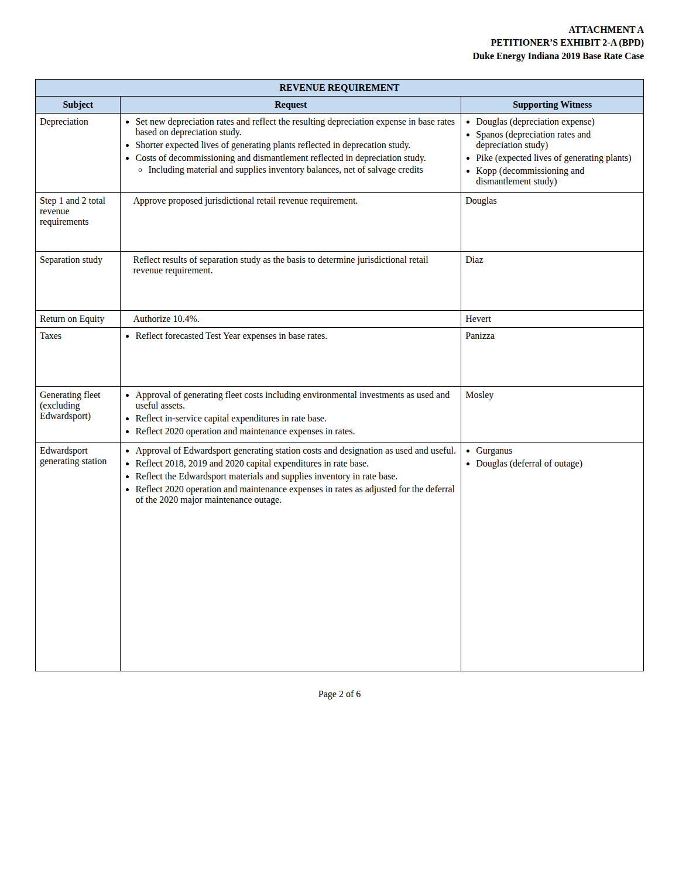ATTACHMENT A
PETITIONER’S EXHIBIT 2-A (BPD)
Duke Energy Indiana 2019 Base Rate Case
| REVENUE REQUIREMENT |
| --- |
| Subject | Request | Supporting Witness |
| Depreciation | Set new depreciation rates and reflect the resulting depreciation expense in base rates based on depreciation study. Shorter expected lives of generating plants reflected in deprecation study. Costs of decommissioning and dismantlement reflected in depreciation study. Including material and supplies inventory balances, net of salvage credits | Douglas (depreciation expense) Spanos (depreciation rates and depreciation study) Pike (expected lives of generating plants) Kopp (decommissioning and dismantlement study) |
| Step 1 and 2 total revenue requirements | Approve proposed jurisdictional retail revenue requirement. | Douglas |
| Separation study | Reflect results of separation study as the basis to determine jurisdictional retail revenue requirement. | Diaz |
| Return on Equity | Authorize 10.4%. | Hevert |
| Taxes | Reflect forecasted Test Year expenses in base rates. | Panizza |
| Generating fleet (excluding Edwardsport) | Approval of generating fleet costs including environmental investments as used and useful assets. Reflect in-service capital expenditures in rate base. Reflect 2020 operation and maintenance expenses in rates. | Mosley |
| Edwardsport generating station | Approval of Edwardsport generating station costs and designation as used and useful. Reflect 2018, 2019 and 2020 capital expenditures in rate base. Reflect the Edwardsport materials and supplies inventory in rate base. Reflect 2020 operation and maintenance expenses in rates as adjusted for the deferral of the 2020 major maintenance outage. | Gurganus Douglas (deferral of outage) |
Page 2 of 6